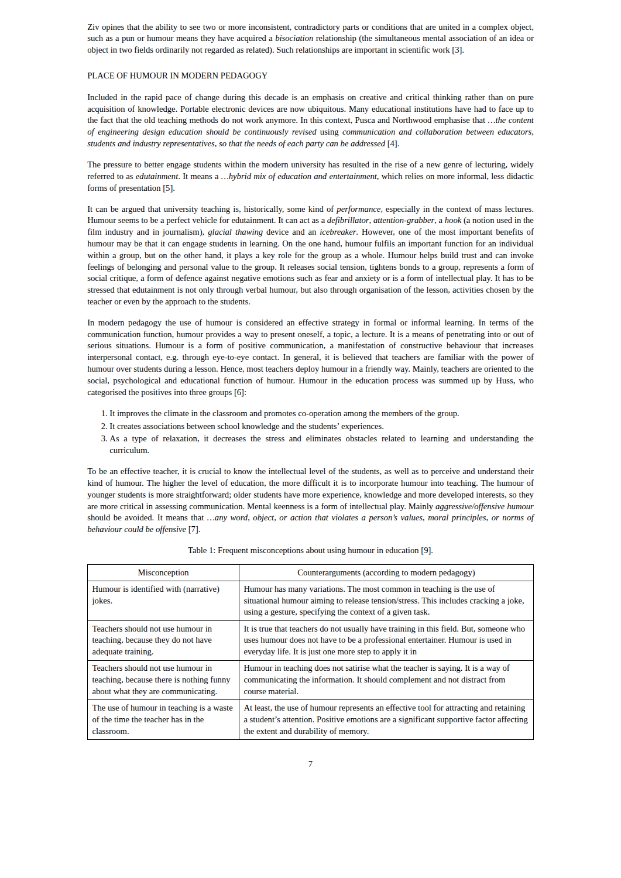Ziv opines that the ability to see two or more inconsistent, contradictory parts or conditions that are united in a complex object, such as a pun or humour means they have acquired a bisociation relationship (the simultaneous mental association of an idea or object in two fields ordinarily not regarded as related). Such relationships are important in scientific work [3].
Place of Humour in Modern Pedagogy
Included in the rapid pace of change during this decade is an emphasis on creative and critical thinking rather than on pure acquisition of knowledge. Portable electronic devices are now ubiquitous. Many educational institutions have had to face up to the fact that the old teaching methods do not work anymore. In this context, Pusca and Northwood emphasise that …the content of engineering design education should be continuously revised using communication and collaboration between educators, students and industry representatives, so that the needs of each party can be addressed [4].
The pressure to better engage students within the modern university has resulted in the rise of a new genre of lecturing, widely referred to as edutainment. It means a …hybrid mix of education and entertainment, which relies on more informal, less didactic forms of presentation [5].
It can be argued that university teaching is, historically, some kind of performance, especially in the context of mass lectures. Humour seems to be a perfect vehicle for edutainment. It can act as a defibrillator, attention-grabber, a hook (a notion used in the film industry and in journalism), glacial thawing device and an icebreaker. However, one of the most important benefits of humour may be that it can engage students in learning. On the one hand, humour fulfils an important function for an individual within a group, but on the other hand, it plays a key role for the group as a whole. Humour helps build trust and can invoke feelings of belonging and personal value to the group. It releases social tension, tightens bonds to a group, represents a form of social critique, a form of defence against negative emotions such as fear and anxiety or is a form of intellectual play. It has to be stressed that edutainment is not only through verbal humour, but also through organisation of the lesson, activities chosen by the teacher or even by the approach to the students.
In modern pedagogy the use of humour is considered an effective strategy in formal or informal learning. In terms of the communication function, humour provides a way to present oneself, a topic, a lecture. It is a means of penetrating into or out of serious situations. Humour is a form of positive communication, a manifestation of constructive behaviour that increases interpersonal contact, e.g. through eye-to-eye contact. In general, it is believed that teachers are familiar with the power of humour over students during a lesson. Hence, most teachers deploy humour in a friendly way. Mainly, teachers are oriented to the social, psychological and educational function of humour. Humour in the education process was summed up by Huss, who categorised the positives into three groups [6]:
It improves the climate in the classroom and promotes co-operation among the members of the group.
It creates associations between school knowledge and the students’ experiences.
As a type of relaxation, it decreases the stress and eliminates obstacles related to learning and understanding the curriculum.
To be an effective teacher, it is crucial to know the intellectual level of the students, as well as to perceive and understand their kind of humour. The higher the level of education, the more difficult it is to incorporate humour into teaching. The humour of younger students is more straightforward; older students have more experience, knowledge and more developed interests, so they are more critical in assessing communication. Mental keenness is a form of intellectual play. Mainly aggressive/offensive humour should be avoided. It means that …any word, object, or action that violates a person’s values, moral principles, or norms of behaviour could be offensive [7].
Table 1: Frequent misconceptions about using humour in education [9].
| Misconception | Counterarguments (according to modern pedagogy) |
| --- | --- |
| Humour is identified with (narrative) jokes. | Humour has many variations. The most common in teaching is the use of situational humour aiming to release tension/stress. This includes cracking a joke, using a gesture, specifying the context of a given task. |
| Teachers should not use humour in teaching, because they do not have adequate training. | It is true that teachers do not usually have training in this field. But, someone who uses humour does not have to be a professional entertainer. Humour is used in everyday life. It is just one more step to apply it in |
| Teachers should not use humour in teaching, because there is nothing funny about what they are communicating. | Humour in teaching does not satirise what the teacher is saying. It is a way of communicating the information. It should complement and not distract from course material. |
| The use of humour in teaching is a waste of the time the teacher has in the classroom. | At least, the use of humour represents an effective tool for attracting and retaining a student’s attention. Positive emotions are a significant supportive factor affecting the extent and durability of memory. |
7